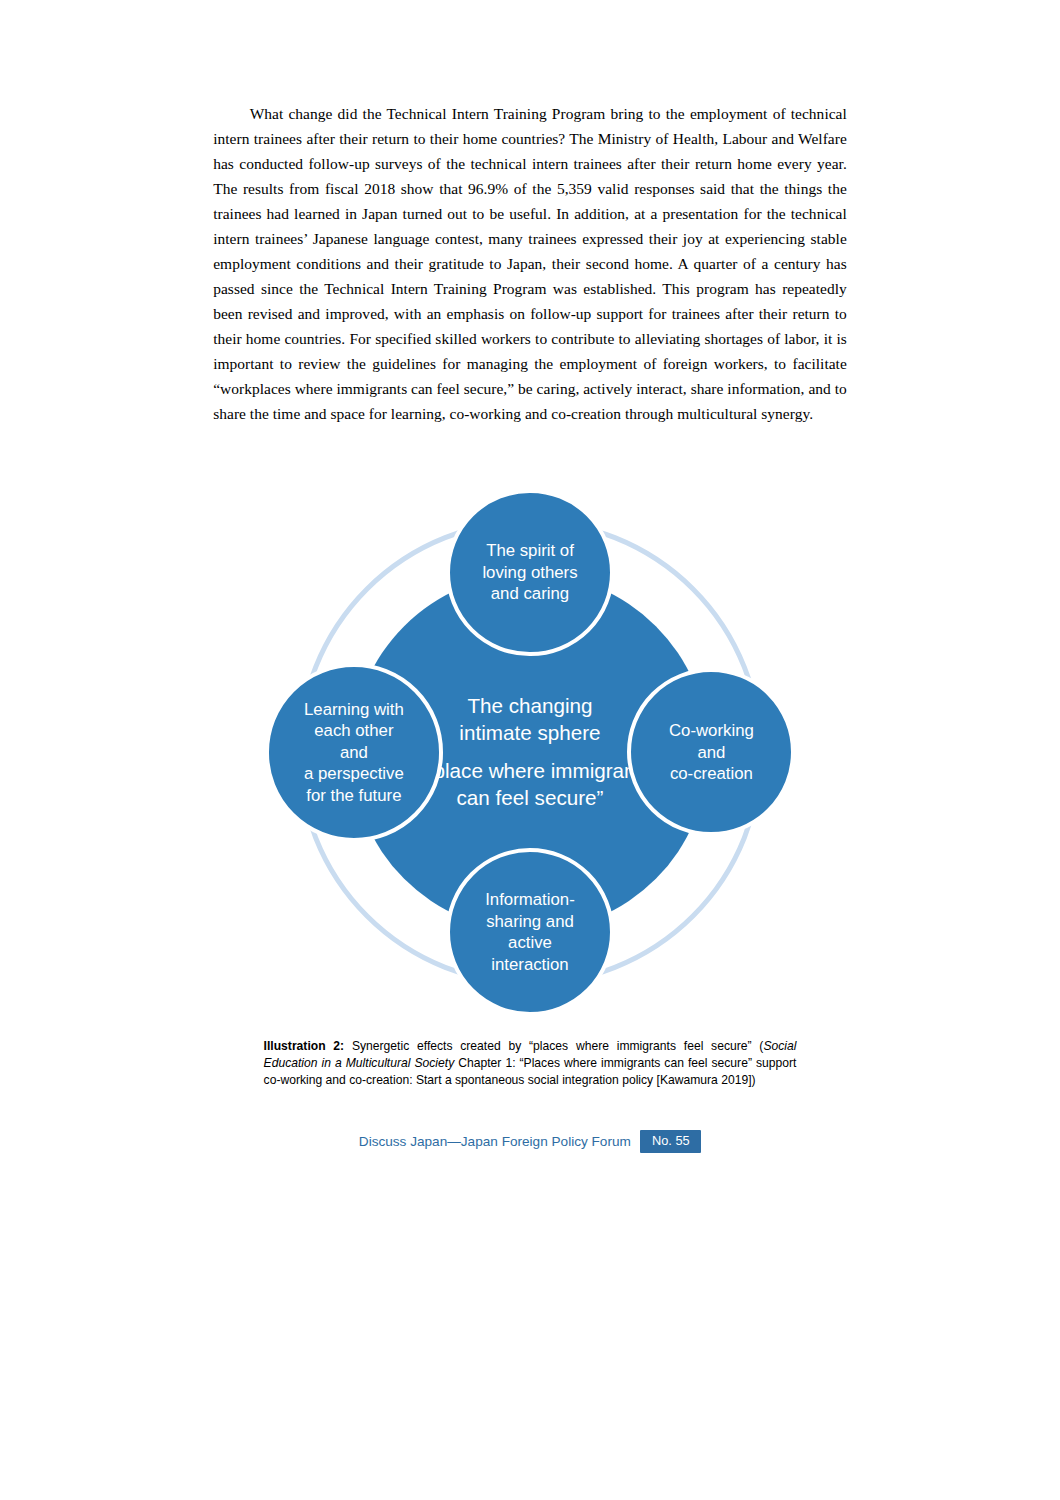What change did the Technical Intern Training Program bring to the employment of technical intern trainees after their return to their home countries? The Ministry of Health, Labour and Welfare has conducted follow-up surveys of the technical intern trainees after their return home every year. The results from fiscal 2018 show that 96.9% of the 5,359 valid responses said that the things the trainees had learned in Japan turned out to be useful. In addition, at a presentation for the technical intern trainees’ Japanese language contest, many trainees expressed their joy at experiencing stable employment conditions and their gratitude to Japan, their second home. A quarter of a century has passed since the Technical Intern Training Program was established. This program has repeatedly been revised and improved, with an emphasis on follow-up support for trainees after their return to their home countries. For specified skilled workers to contribute to alleviating shortages of labor, it is important to review the guidelines for managing the employment of foreign workers, to facilitate “workplaces where immigrants can feel secure,” be caring, actively interact, share information, and to share the time and space for learning, co-working and co-creation through multicultural synergy.
The changing
intimate sphere A “place where immigrants
can feel secure”
The spirit of
loving others
and caring
Co-working
and
co-creation
Information-
sharing and
active
interaction
Learning with
each other
and
a perspective
for the future
Illustration 2: Synergetic effects created by “places where immigrants feel secure” (Social Education in a Multicultural Society Chapter 1: “Places where immigrants can feel secure” support co-working and co-creation: Start a spontaneous social integration policy [Kawamura 2019])
Discuss Japan—Japan Foreign Policy Forum No. 55